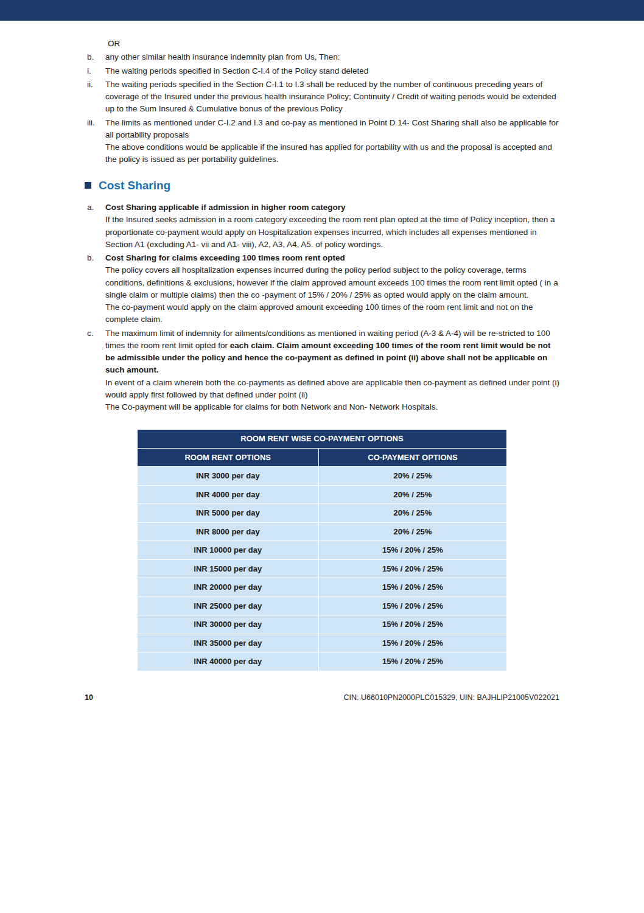OR
b.
any other similar health insurance indemnity plan from Us, Then:
i.
The waiting periods specified in Section C-I.4 of the Policy stand deleted
ii.
The waiting periods specified in the Section C-I.1 to I.3 shall be reduced by the number of continuous preceding years of coverage of the Insured under the previous health insurance Policy; Continuity / Credit of waiting periods would be extended up to the Sum Insured & Cumulative bonus of the previous Policy
iii.
The limits as mentioned under C-I.2 and I.3 and co-pay as mentioned in Point D 14- Cost Sharing shall also be applicable for all portability proposals
The above conditions would be applicable if the insured has applied for portability with us and the proposal is accepted and the policy is issued as per portability guidelines.
Cost Sharing
a.
Cost Sharing applicable if admission in higher room category
If the Insured seeks admission in a room category exceeding the room rent plan opted at the time of Policy inception, then a proportionate co-payment would apply on Hospitalization expenses incurred, which includes all expenses mentioned in Section A1 (excluding A1- vii and A1- viii), A2, A3, A4, A5. of policy wordings.
b.
Cost Sharing for claims exceeding 100 times room rent opted
The policy covers all hospitalization expenses incurred during the policy period subject to the policy coverage, terms conditions, definitions & exclusions, however if the claim approved amount exceeds 100 times the room rent limit opted ( in a single claim or multiple claims) then the co -payment of 15% / 20% / 25% as opted would apply on the claim amount.
The co-payment would apply on the claim approved amount exceeding 100 times of the room rent limit and not on the complete claim.
c.
The maximum limit of indemnity for ailments/conditions as mentioned in waiting period (A-3 & A-4) will be re-stricted to 100 times the room rent limit opted for each claim. Claim amount exceeding 100 times of the room rent limit would be not be admissible under the policy and hence the co-payment as defined in point (ii) above shall not be applicable on such amount.
In event of a claim wherein both the co-payments as defined above are applicable then co-payment as defined under point (i) would apply first followed by that defined under point (ii)
The Co-payment will be applicable for claims for both Network and Non- Network Hospitals.
| ROOM RENT WISE CO-PAYMENT OPTIONS |
| --- |
| ROOM RENT OPTIONS | CO-PAYMENT OPTIONS |
| INR 3000 per day | 20% / 25% |
| INR 4000 per day | 20% / 25% |
| INR 5000 per day | 20% / 25% |
| INR 8000 per day | 20% / 25% |
| INR 10000 per day | 15% / 20% / 25% |
| INR 15000 per day | 15% / 20% / 25% |
| INR 20000 per day | 15% / 20% / 25% |
| INR 25000 per day | 15% / 20% / 25% |
| INR 30000 per day | 15% / 20% / 25% |
| INR 35000 per day | 15% / 20% / 25% |
| INR 40000 per day | 15% / 20% / 25% |
10
CIN: U66010PN2000PLC015329, UIN: BAJHLIP21005V022021